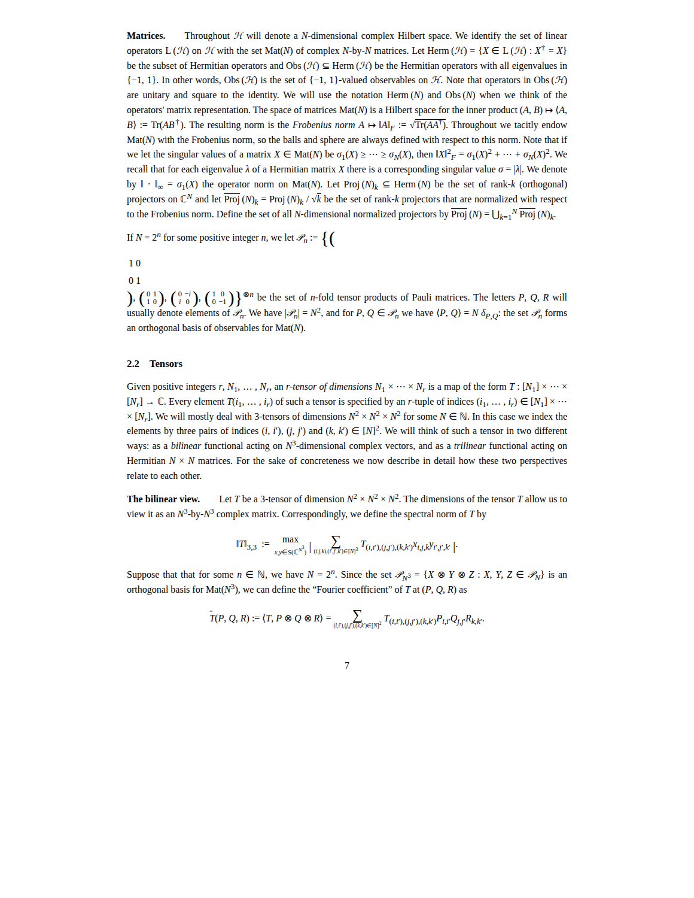Matrices.  Throughout ℋ will denote a N-dimensional complex Hilbert space. We identify the set of linear operators L (ℋ) on ℋ with the set Mat(N) of complex N-by-N matrices. Let Herm (ℋ) = {X ∈ L (ℋ) : X† = X} be the subset of Hermitian operators and Obs (ℋ) ⊆ Herm (ℋ) be the Hermitian operators with all eigenvalues in {−1, 1}. In other words, Obs (ℋ) is the set of {−1, 1}-valued observables on ℋ. Note that operators in Obs (ℋ) are unitary and square to the identity. We will use the notation Herm (N) and Obs (N) when we think of the operators' matrix representation. The space of matrices Mat(N) is a Hilbert space for the inner product (A, B) ↦ ⟨A, B⟩ := Tr(AB†). The resulting norm is the Frobenius norm A ↦ ‖A‖F := √Tr(AA†). Throughout we tacitly endow Mat(N) with the Frobenius norm, so the balls and sphere are always defined with respect to this norm. Note that if we let the singular values of a matrix X ∈ Mat(N) be σ1(X) ≥ ⋯ ≥ σN(X), then ‖X‖2F = σ1(X)2 + ⋯ + σN(X)2. We recall that for each eigenvalue λ of a Hermitian matrix X there is a corresponding singular value σ = |λ|. We denote by ‖ · ‖∞ = σ1(X) the operator norm on Mat(N). Let Proj (N)k ⊆ Herm (N) be the set of rank-k (orthogonal) projectors on ℂN and let Proj (N)k = Proj (N)k / √k be the set of rank-k projectors that are normalized with respect to the Frobenius norm. Define the set of all N-dimensional normalized projectors by Proj (N) = ⋃k=1N Proj (N)k.
If N = 2n for some positive integer n, we let 𝒫n := {(
| 1 | 0 |
| 0 | 1 |
), (
| 0 | 1 |
| 1 | 0 |
), (
| 0 | − i |
| i | 0 |
), (
| 1 | 0 |
| 0 | −1 |
)}⊗n be the set of n-fold tensor products of Pauli matrices. The letters P, Q, R will usually denote elements of 𝒫n. We have |𝒫n| = N2, and for P, Q ∈ 𝒫n we have ⟨P, Q⟩ = N δP,Q: the set 𝒫n forms an orthogonal basis of observables for Mat(N).
2.2 Tensors
Given positive integers r, N1, … , Nr, an r-tensor of dimensions N1 × ⋯ × Nr is a map of the form T : [N1] × ⋯ × [Nr] → ℂ. Every element T(i1, … , ir) of such a tensor is specified by an r-tuple of indices (i1, … , ir) ∈ [N1] × ⋯ × [Nr]. We will mostly deal with 3-tensors of dimensions N2 × N2 × N2 for some N ∈ ℕ. In this case we index the elements by three pairs of indices (i, i′), (j, j′) and (k, k′) ∈ [N]2. We will think of such a tensor in two different ways: as a bilinear functional acting on N3-dimensional complex vectors, and as a trilinear functional acting on Hermitian N × N matrices. For the sake of concreteness we now describe in detail how these two perspectives relate to each other.
The bilinear view.  Let T be a 3-tensor of dimension N2 × N2 × N2. The dimensions of the tensor T allow us to view it as an N3-by-N3 complex matrix. Correspondingly, we define the spectral norm of T by
‖T‖3,3 := max x,y∈S(ℂN3) | ∑(i,j,k),(i′,j′,k′)∈[N]3 T(i,i′),(j,j′),(k,k′)xi,j,kyi′,j′,k′ |.
Suppose that that for some n ∈ ℕ, we have N = 2n. Since the set 𝒫N3 = {X ⊗ Y ⊗ Z : X, Y, Z ∈ 𝒫N} is an orthogonal basis for Mat(N3), we can define the “Fourier coefficient” of T at (P, Q, R) as
̂T(P, Q, R) := ⟨T, P ⊗ Q ⊗ R⟩ = ∑(i,i′),(j,j′),(k,k′)∈[N]2 T(i,i′),(j,j′),(k,k′)Pi,i′Qj,j′Rk,k′.
7